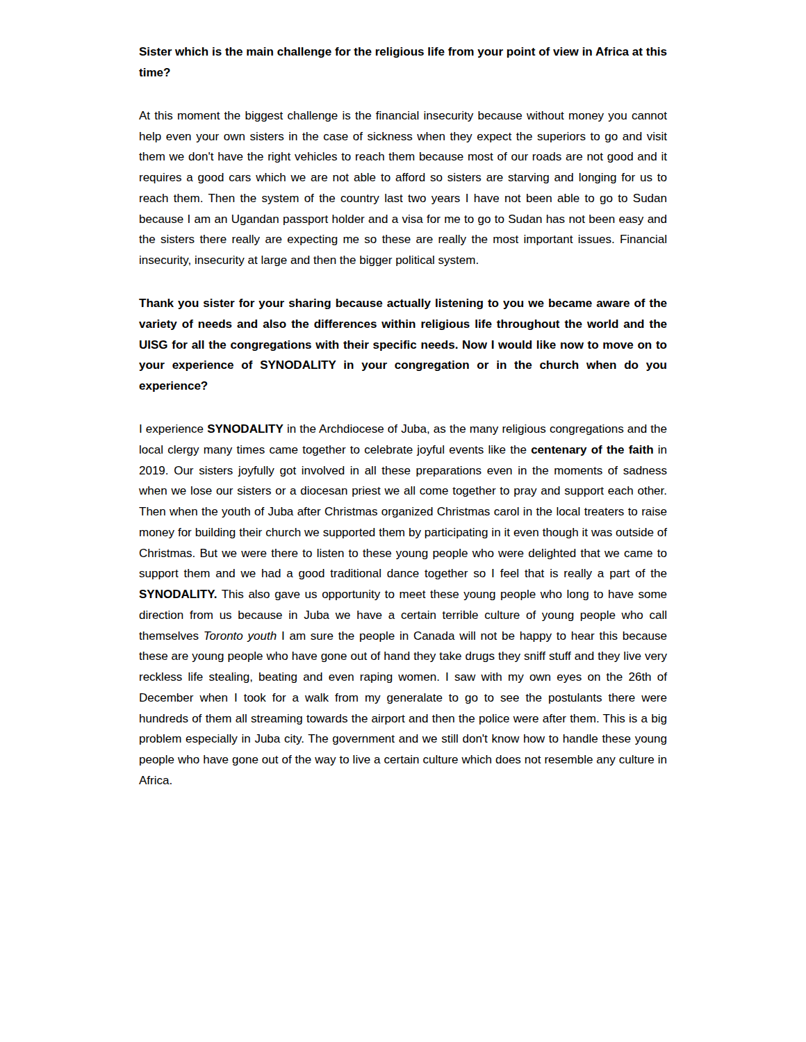Sister which is the main challenge for the religious life from your point of view in Africa at this time?
At this moment the biggest challenge is the financial insecurity because without money you cannot help even your own sisters in the case of sickness when they expect the superiors to go and visit them we don't have the right vehicles to reach them because most of our roads are not good and it requires a good cars which we are not able to afford so sisters are starving and longing for us to reach them. Then the system of the country last two years I have not been able to go to Sudan because I am an Ugandan passport holder and a visa for me to go to Sudan has not been easy and the sisters there really are expecting me so these are really the most important issues. Financial insecurity, insecurity at large and then the bigger political system.
Thank you sister for your sharing because actually listening to you we became aware of the variety of needs and also the differences within religious life throughout the world and the UISG for all the congregations with their specific needs. Now I would like now to move on to your experience of SYNODALITY in your congregation or in the church when do you experience?
I experience SYNODALITY in the Archdiocese of Juba, as the many religious congregations and the local clergy many times came together to celebrate joyful events like the centenary of the faith in 2019. Our sisters joyfully got involved in all these preparations even in the moments of sadness when we lose our sisters or a diocesan priest we all come together to pray and support each other. Then when the youth of Juba after Christmas organized Christmas carol in the local treaters to raise money for building their church we supported them by participating in it even though it was outside of Christmas. But we were there to listen to these young people who were delighted that we came to support them and we had a good traditional dance together so I feel that is really a part of the SYNODALITY. This also gave us opportunity to meet these young people who long to have some direction from us because in Juba we have a certain terrible culture of young people who call themselves Toronto youth I am sure the people in Canada will not be happy to hear this because these are young people who have gone out of hand they take drugs they sniff stuff and they live very reckless life stealing, beating and even raping women. I saw with my own eyes on the 26th of December when I took for a walk from my generalate to go to see the postulants there were hundreds of them all streaming towards the airport and then the police were after them. This is a big problem especially in Juba city. The government and we still don't know how to handle these young people who have gone out of the way to live a certain culture which does not resemble any culture in Africa.